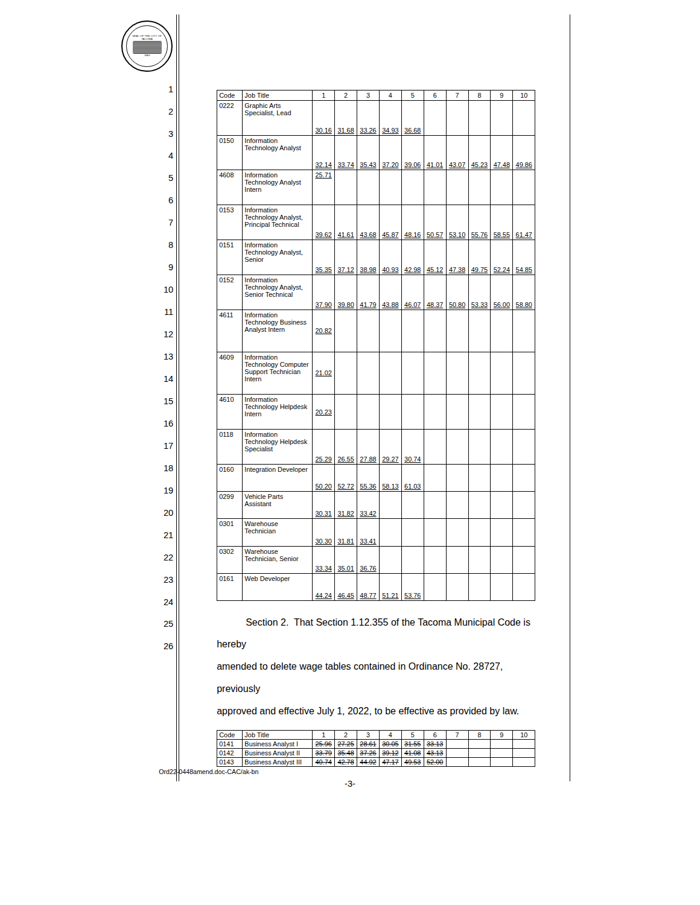SEAL OF THE CITY OF TACOMA
1884
1
2
3
4
5
6
7
8
9
10
11
12
13
14
15
16
17
18
19
20
21
22
23
24
25
26
| Code | Job Title | 1 | 2 | 3 | 4 | 5 | 6 | 7 | 8 | 9 | 10 |
| --- | --- | --- | --- | --- | --- | --- | --- | --- | --- | --- | --- |
| 0222 | Graphic Arts Specialist, Lead | 30.16 | 31.68 | 33.26 | 34.93 | 36.68 | | | | | |
| 0150 | Information Technology Analyst | 32.14 | 33.74 | 35.43 | 37.20 | 39.06 | 41.01 | 43.07 | 45.23 | 47.48 | 49.86 |
| 4608 | Information Technology Analyst Intern | 25.71 | | | | | | | | | |
| 0153 | Information Technology Analyst, Principal Technical | 39.62 | 41.61 | 43.68 | 45.87 | 48.16 | 50.57 | 53.10 | 55.76 | 58.55 | 61.47 |
| 0151 | Information Technology Analyst, Senior | 35.35 | 37.12 | 38.98 | 40.93 | 42.98 | 45.12 | 47.38 | 49.75 | 52.24 | 54.85 |
| 0152 | Information Technology Analyst, Senior Technical | 37.90 | 39.80 | 41.79 | 43.88 | 46.07 | 48.37 | 50.80 | 53.33 | 56.00 | 58.80 |
| 4611 | Information Technology Business Analyst Intern | 20.82 | | | | | | | | | |
| 4609 | Information Technology Computer Support Technician Intern | 21.02 | | | | | | | | | |
| 4610 | Information Technology Helpdesk Intern | 20.23 | | | | | | | | | |
| 0118 | Information Technology Helpdesk Specialist | 25.29 | 26.55 | 27.88 | 29.27 | 30.74 | | | | | |
| 0160 | Integration Developer | 50.20 | 52.72 | 55.36 | 58.13 | 61.03 | | | | | |
| 0299 | Vehicle Parts Assistant | 30.31 | 31.82 | 33.42 | | | | | | | |
| 0301 | Warehouse Technician | 30.30 | 31.81 | 33.41 | | | | | | | |
| 0302 | Warehouse Technician, Senior | 33.34 | 35.01 | 36.76 | | | | | | | |
| 0161 | Web Developer | 44.24 | 46.45 | 48.77 | 51.21 | 53.76 | | | | | |
Section 2. That Section 1.12.355 of the Tacoma Municipal Code is hereby
amended to delete wage tables contained in Ordinance No. 28727, previously
approved and effective July 1, 2022, to be effective as provided by law.
| Code | Job Title | 1 | 2 | 3 | 4 | 5 | 6 | 7 | 8 | 9 | 10 |
| --- | --- | --- | --- | --- | --- | --- | --- | --- | --- | --- | --- |
| 0141 | Business Analyst I | 25.96 | 27.25 | 28.61 | 30.05 | 31.55 | 33.13 | | | | |
| 0142 | Business Analyst II | 33.79 | 35.48 | 37.26 | 39.12 | 41.08 | 43.13 | | | | |
| 0143 | Business Analyst III | 40.74 | 42.78 | 44.92 | 47.17 | 49.53 | 52.00 | | | | |
Ord22-0448amend.doc-CAC/ak-bn
-3-